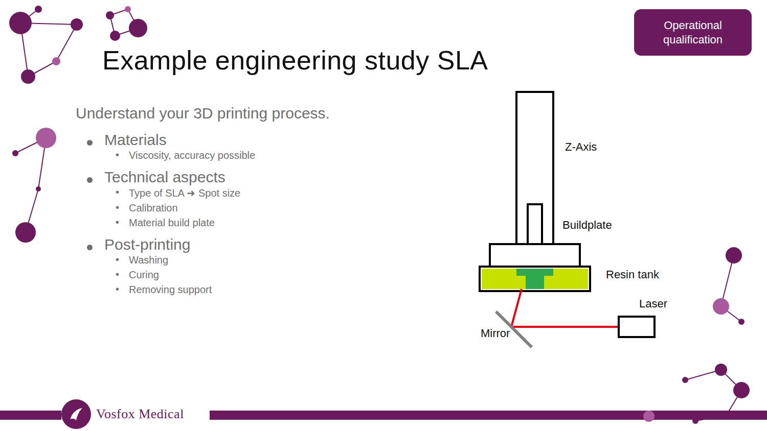Operational qualification
Example engineering study SLA
Understand your 3D printing process.
Materials
Viscosity, accuracy possible
Technical aspects
Type of SLA ➜ Spot size
Calibration
Material build plate
Post-printing
Washing
Curing
Removing support
Z-Axis Buildplate Resin tank Laser Mirror
Vosfox Medical